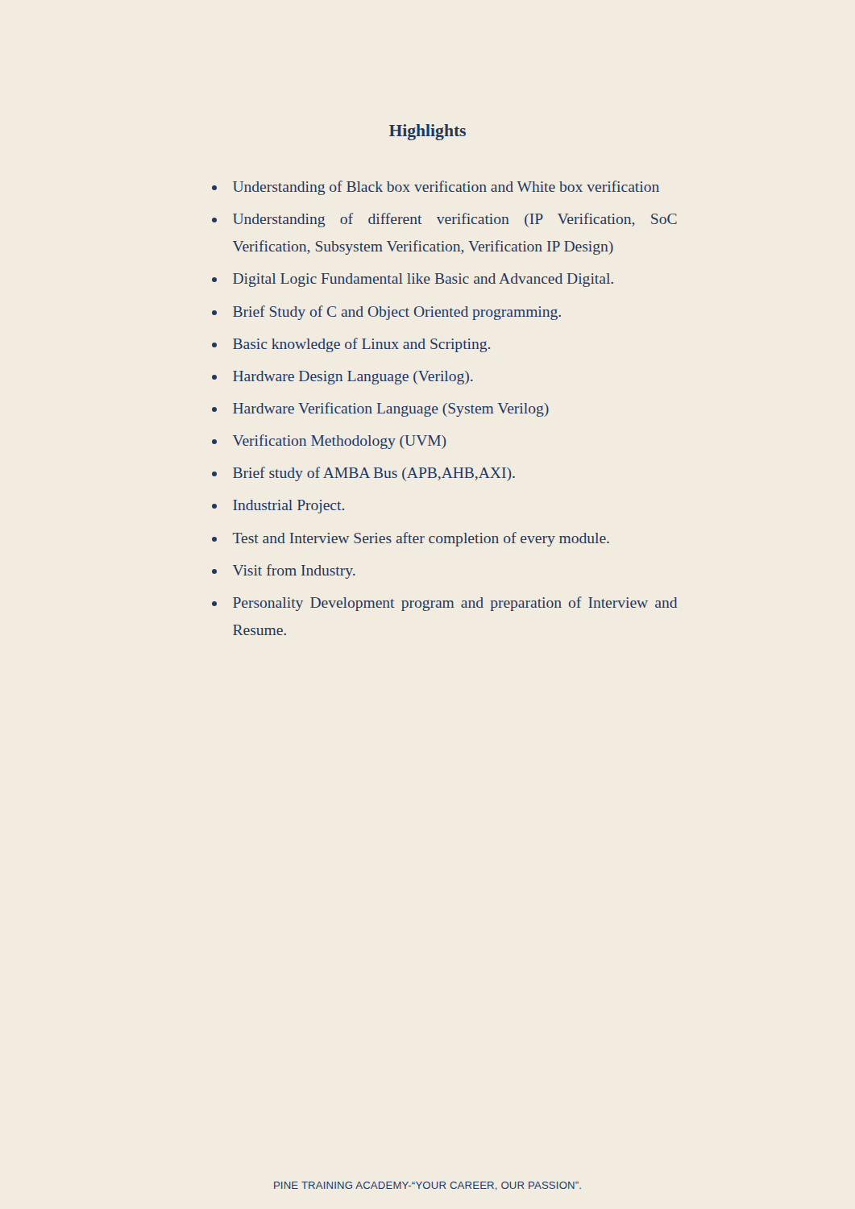Highlights
Understanding of Black box verification and White box verification
Understanding of different verification (IP Verification, SoC Verification, Subsystem Verification, Verification IP Design)
Digital Logic Fundamental like Basic and Advanced Digital.
Brief Study of C and Object Oriented programming.
Basic knowledge of Linux and Scripting.
Hardware Design Language (Verilog).
Hardware Verification Language (System Verilog)
Verification Methodology (UVM)
Brief study of AMBA Bus (APB,AHB,AXI).
Industrial Project.
Test and Interview Series after completion of every module.
Visit from Industry.
Personality Development program and preparation of Interview and Resume.
PINE TRAINING ACADEMY-“YOUR CAREER, OUR PASSION”.